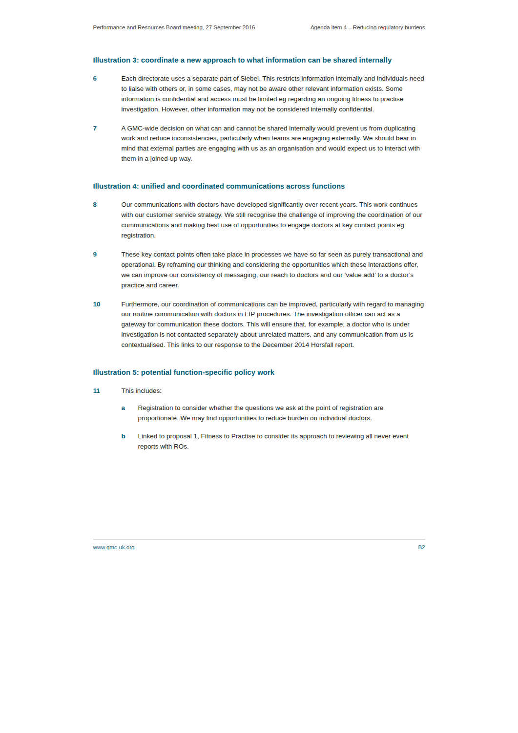Performance and Resources Board meeting, 27 September 2016
Agenda item 4 – Reducing regulatory burdens
Illustration 3: coordinate a new approach to what information can be shared internally
6
Each directorate uses a separate part of Siebel. This restricts information internally and individuals need to liaise with others or, in some cases, may not be aware other relevant information exists. Some information is confidential and access must be limited eg regarding an ongoing fitness to practise investigation. However, other information may not be considered internally confidential.
7
A GMC-wide decision on what can and cannot be shared internally would prevent us from duplicating work and reduce inconsistencies, particularly when teams are engaging externally. We should bear in mind that external parties are engaging with us as an organisation and would expect us to interact with them in a joined-up way.
Illustration 4: unified and coordinated communications across functions
8
Our communications with doctors have developed significantly over recent years. This work continues with our customer service strategy. We still recognise the challenge of improving the coordination of our communications and making best use of opportunities to engage doctors at key contact points eg registration.
9
These key contact points often take place in processes we have so far seen as purely transactional and operational. By reframing our thinking and considering the opportunities which these interactions offer, we can improve our consistency of messaging, our reach to doctors and our ‘value add’ to a doctor’s practice and career.
10
Furthermore, our coordination of communications can be improved, particularly with regard to managing our routine communication with doctors in FtP procedures. The investigation officer can act as a gateway for communication these doctors. This will ensure that, for example, a doctor who is under investigation is not contacted separately about unrelated matters, and any communication from us is contextualised. This links to our response to the December 2014 Horsfall report.
Illustration 5: potential function-specific policy work
11
This includes:
a
Registration to consider whether the questions we ask at the point of registration are proportionate. We may find opportunities to reduce burden on individual doctors.
b
Linked to proposal 1, Fitness to Practise to consider its approach to reviewing all never event reports with ROs.
www.gmc-uk.org
B2